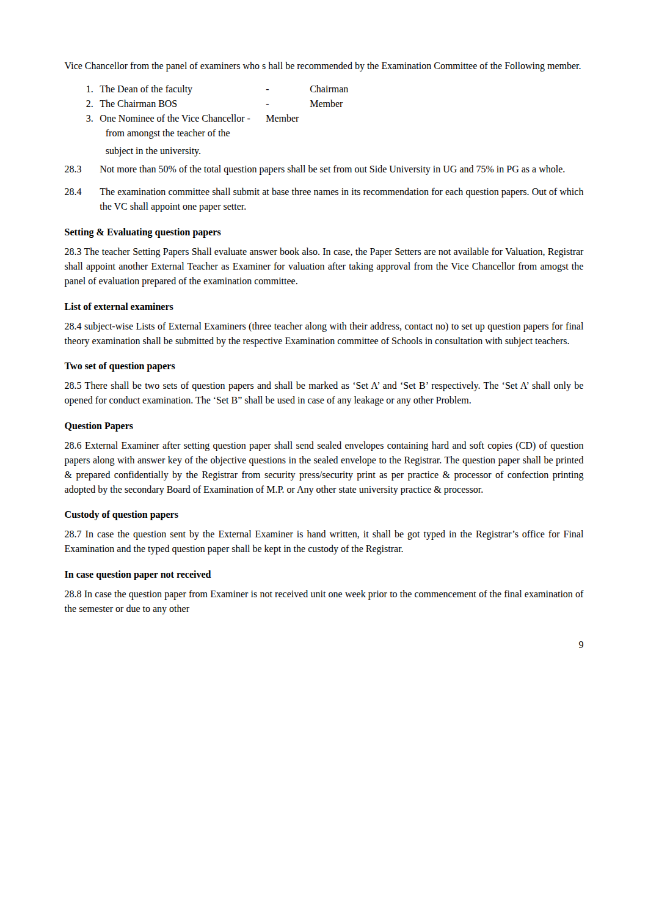Vice Chancellor from the panel of examiners who s hall be recommended by the Examination Committee of the Following member.
1. The Dean of the faculty-Chairman 2. The Chairman BOS-Member 3. One Nominee of the Vice Chancellor -Member from amongst the teacher of the subject in the university.
28.3 Not more than 50% of the total question papers shall be set from out Side University in UG and 75% in PG as a whole.
28.4 The examination committee shall submit at base three names in its recommendation for each question papers. Out of which the VC shall appoint one paper setter.
Setting & Evaluating question papers
28.3 The teacher Setting Papers Shall evaluate answer book also. In case, the Paper Setters are not available for Valuation, Registrar shall appoint another External Teacher as Examiner for valuation after taking approval from the Vice Chancellor from amogst the panel of evaluation prepared of the examination committee.
List of external examiners
28.4 subject-wise Lists of External Examiners (three teacher along with their address, contact no) to set up question papers for final theory examination shall be submitted by the respective Examination committee of Schools in consultation with subject teachers.
Two set of question papers
28.5 There shall be two sets of question papers and shall be marked as ‘Set A’ and ‘Set B’ respectively. The ‘Set A’ shall only be opened for conduct examination. The ‘Set B” shall be used in case of any leakage or any other Problem.
Question Papers
28.6 External Examiner after setting question paper shall send sealed envelopes containing hard and soft copies (CD) of question papers along with answer key of the objective questions in the sealed envelope to the Registrar. The question paper shall be printed & prepared confidentially by the Registrar from security press/security print as per practice & processor of confection printing adopted by the secondary Board of Examination of M.P. or Any other state university practice & processor.
Custody of question papers
28.7 In case the question sent by the External Examiner is hand written, it shall be got typed in the Registrar’s office for Final Examination and the typed question paper shall be kept in the custody of the Registrar.
In case question paper not received
28.8 In case the question paper from Examiner is not received unit one week prior to the commencement of the final examination of the semester or due to any other
9